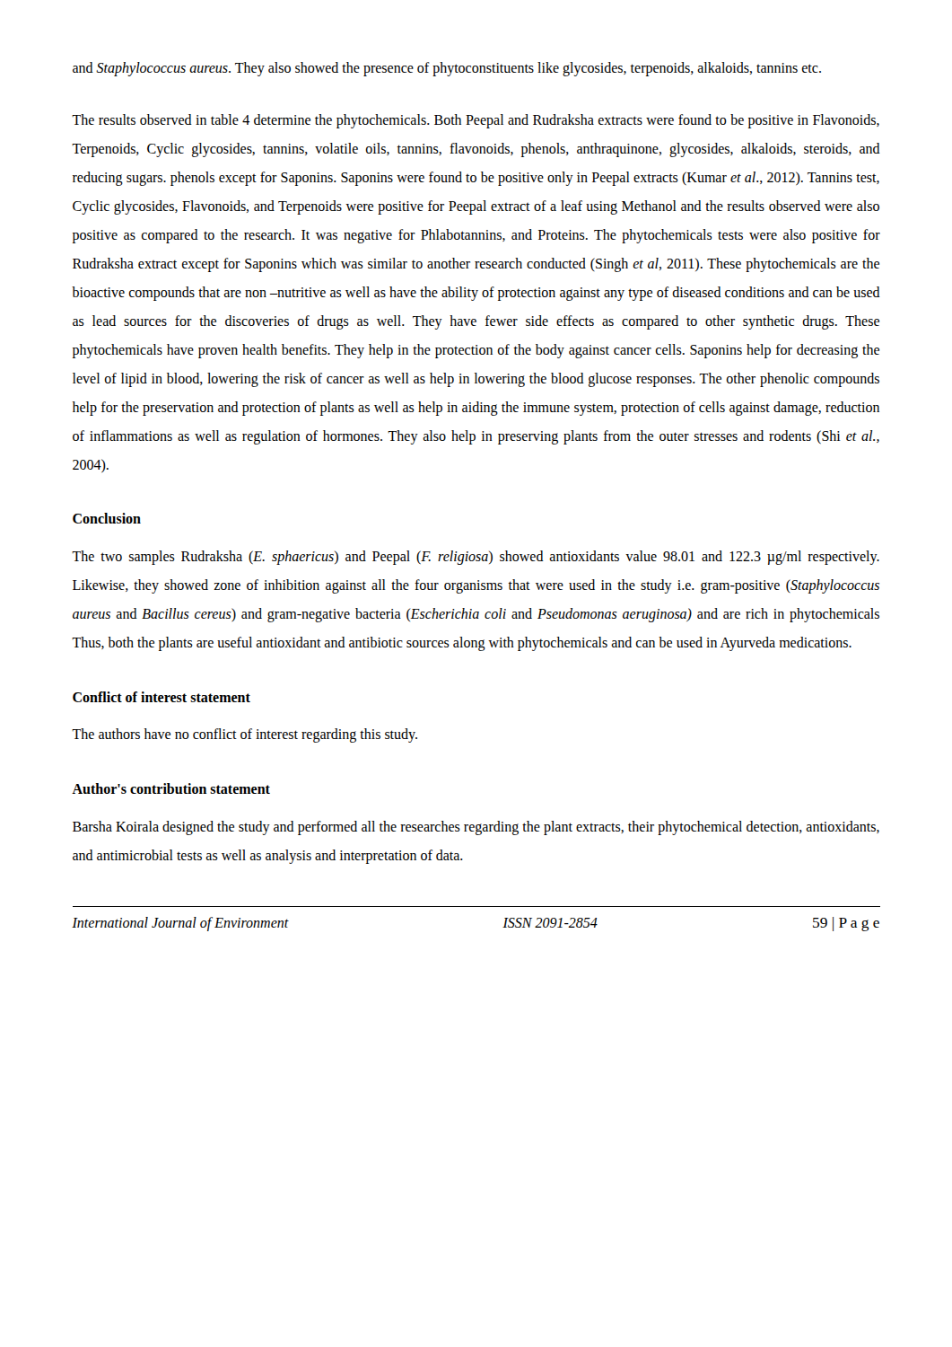and Staphylococcus aureus. They also showed the presence of phytoconstituents like glycosides, terpenoids, alkaloids, tannins etc.
The results observed in table 4 determine the phytochemicals. Both Peepal and Rudraksha extracts were found to be positive in Flavonoids, Terpenoids, Cyclic glycosides, tannins, volatile oils, tannins, flavonoids, phenols, anthraquinone, glycosides, alkaloids, steroids, and reducing sugars. phenols except for Saponins. Saponins were found to be positive only in Peepal extracts (Kumar et al., 2012). Tannins test, Cyclic glycosides, Flavonoids, and Terpenoids were positive for Peepal extract of a leaf using Methanol and the results observed were also positive as compared to the research. It was negative for Phlabotannins, and Proteins. The phytochemicals tests were also positive for Rudraksha extract except for Saponins which was similar to another research conducted (Singh et al, 2011). These phytochemicals are the bioactive compounds that are non –nutritive as well as have the ability of protection against any type of diseased conditions and can be used as lead sources for the discoveries of drugs as well. They have fewer side effects as compared to other synthetic drugs. These phytochemicals have proven health benefits. They help in the protection of the body against cancer cells. Saponins help for decreasing the level of lipid in blood, lowering the risk of cancer as well as help in lowering the blood glucose responses. The other phenolic compounds help for the preservation and protection of plants as well as help in aiding the immune system, protection of cells against damage, reduction of inflammations as well as regulation of hormones. They also help in preserving plants from the outer stresses and rodents (Shi et al., 2004).
Conclusion
The two samples Rudraksha (E. sphaericus) and Peepal (F. religiosa) showed antioxidants value 98.01 and 122.3 µg/ml respectively. Likewise, they showed zone of inhibition against all the four organisms that were used in the study i.e. gram-positive (Staphylococcus aureus and Bacillus cereus) and gram-negative bacteria (Escherichia coli and Pseudomonas aeruginosa) and are rich in phytochemicals Thus, both the plants are useful antioxidant and antibiotic sources along with phytochemicals and can be used in Ayurveda medications.
Conflict of interest statement
The authors have no conflict of interest regarding this study.
Author's contribution statement
Barsha Koirala designed the study and performed all the researches regarding the plant extracts, their phytochemical detection, antioxidants, and antimicrobial tests as well as analysis and interpretation of data.
International Journal of Environment ISSN 2091-2854 59 | P a g e